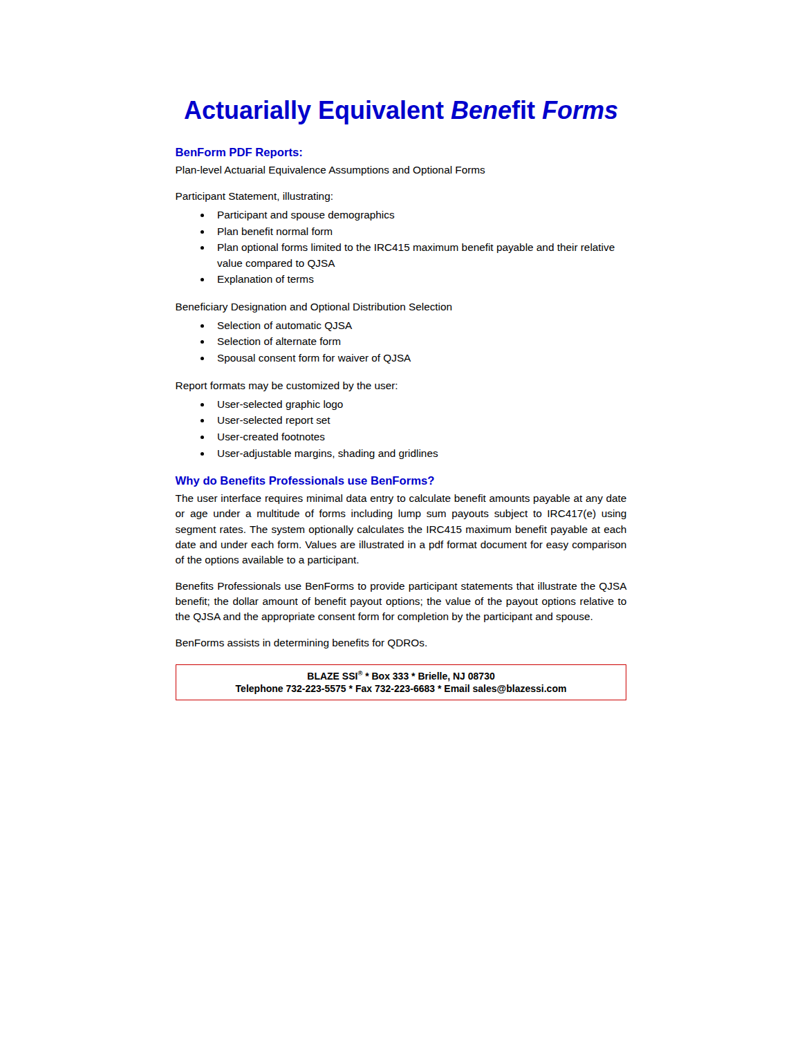Actuarially Equivalent Benefit Forms
BenForm PDF Reports:
Plan-level Actuarial Equivalence Assumptions and Optional Forms
Participant Statement, illustrating:
Participant and spouse demographics
Plan benefit normal form
Plan optional forms limited to the IRC415 maximum benefit payable and their relative value compared to QJSA
Explanation of terms
Beneficiary Designation and Optional Distribution Selection
Selection of automatic QJSA
Selection of alternate form
Spousal consent form for waiver of QJSA
Report formats may be customized by the user:
User-selected graphic logo
User-selected report set
User-created footnotes
User-adjustable margins, shading and gridlines
Why do Benefits Professionals use BenForms?
The user interface requires minimal data entry to calculate benefit amounts payable at any date or age under a multitude of forms including lump sum payouts subject to IRC417(e) using segment rates. The system optionally calculates the IRC415 maximum benefit payable at each date and under each form. Values are illustrated in a pdf format document for easy comparison of the options available to a participant.
Benefits Professionals use BenForms to provide participant statements that illustrate the QJSA benefit; the dollar amount of benefit payout options; the value of the payout options relative to the QJSA and the appropriate consent form for completion by the participant and spouse.
BenForms assists in determining benefits for QDROs.
BLAZE SSI® * Box 333 * Brielle, NJ 08730
Telephone 732-223-5575 * Fax 732-223-6683 * Email sales@blazessi.com